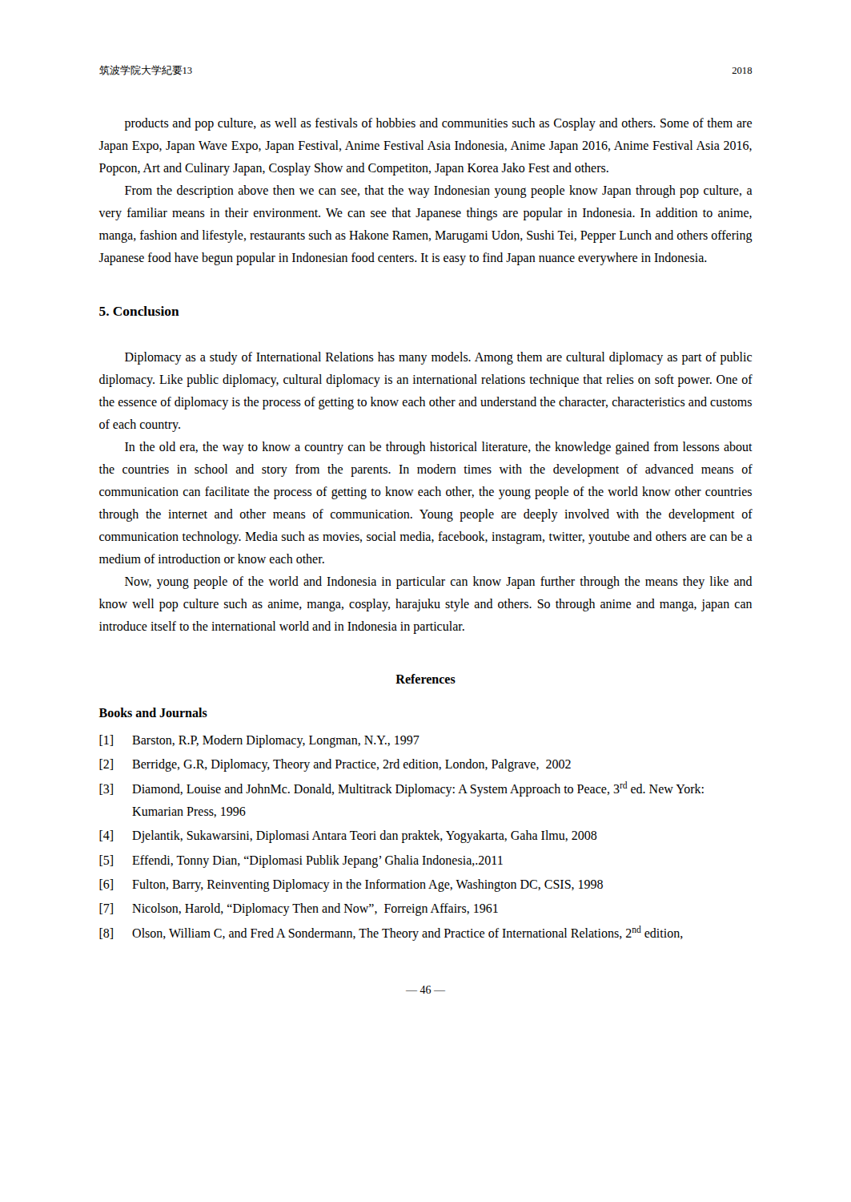筑波学院大学紀要13 2018
products and pop culture, as well as festivals of hobbies and communities such as Cosplay and others. Some of them are Japan Expo, Japan Wave Expo, Japan Festival, Anime Festival Asia Indonesia, Anime Japan 2016, Anime Festival Asia 2016, Popcon, Art and Culinary Japan, Cosplay Show and Competiton, Japan Korea Jako Fest and others.
From the description above then we can see, that the way Indonesian young people know Japan through pop culture, a very familiar means in their environment. We can see that Japanese things are popular in Indonesia. In addition to anime, manga, fashion and lifestyle, restaurants such as Hakone Ramen, Marugami Udon, Sushi Tei, Pepper Lunch and others offering Japanese food have begun popular in Indonesian food centers. It is easy to find Japan nuance everywhere in Indonesia.
5. Conclusion
Diplomacy as a study of International Relations has many models. Among them are cultural diplomacy as part of public diplomacy. Like public diplomacy, cultural diplomacy is an international relations technique that relies on soft power. One of the essence of diplomacy is the process of getting to know each other and understand the character, characteristics and customs of each country.
In the old era, the way to know a country can be through historical literature, the knowledge gained from lessons about the countries in school and story from the parents. In modern times with the development of advanced means of communication can facilitate the process of getting to know each other, the young people of the world know other countries through the internet and other means of communication. Young people are deeply involved with the development of communication technology. Media such as movies, social media, facebook, instagram, twitter, youtube and others are can be a medium of introduction or know each other.
Now, young people of the world and Indonesia in particular can know Japan further through the means they like and know well pop culture such as anime, manga, cosplay, harajuku style and others. So through anime and manga, japan can introduce itself to the international world and in Indonesia in particular.
References
Books and Journals
[1] Barston, R.P, Modern Diplomacy, Longman, N.Y., 1997
[2] Berridge, G.R, Diplomacy, Theory and Practice, 2rd edition, London, Palgrave, 2002
[3] Diamond, Louise and JohnMc. Donald, Multitrack Diplomacy: A System Approach to Peace, 3rd ed. New York: Kumarian Press, 1996
[4] Djelantik, Sukawarsini, Diplomasi Antara Teori dan praktek, Yogyakarta, Gaha Ilmu, 2008
[5] Effendi, Tonny Dian, “Diplomasi Publik Jepang’ Ghalia Indonesia,.2011
[6] Fulton, Barry, Reinventing Diplomacy in the Information Age, Washington DC, CSIS, 1998
[7] Nicolson, Harold, “Diplomacy Then and Now”, Forreign Affairs, 1961
[8] Olson, William C, and Fred A Sondermann, The Theory and Practice of International Relations, 2nd edition,
― 46 ―